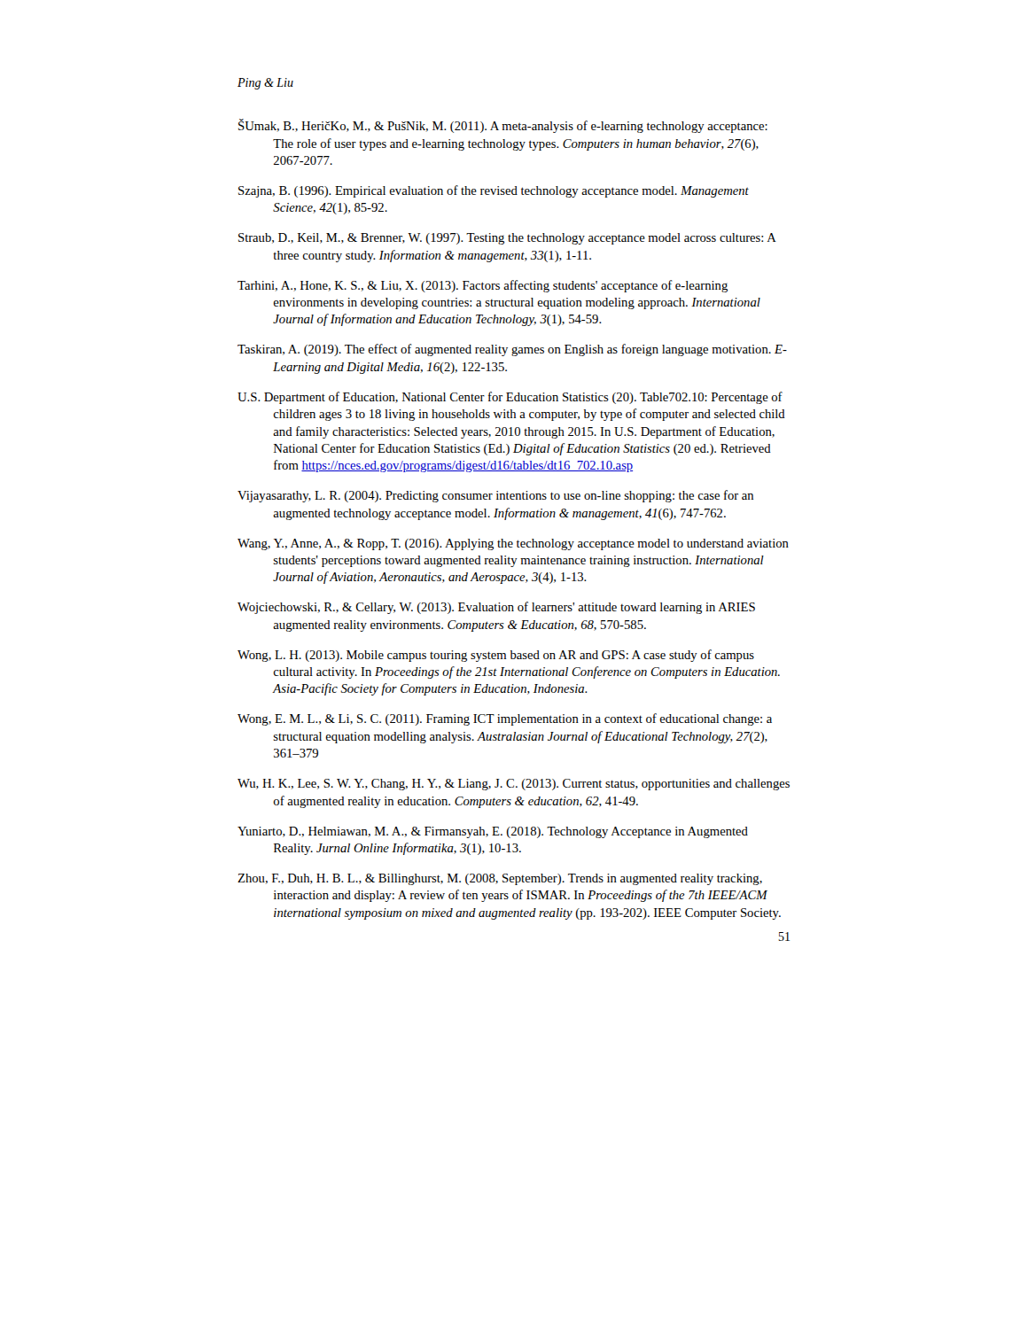Ping & Liu
ŠUmak, B., HeričKo, M., & PušNik, M. (2011). A meta-analysis of e-learning technology acceptance: The role of user types and e-learning technology types. Computers in human behavior, 27(6), 2067-2077.
Szajna, B. (1996). Empirical evaluation of the revised technology acceptance model. Management Science, 42(1), 85-92.
Straub, D., Keil, M., & Brenner, W. (1997). Testing the technology acceptance model across cultures: A three country study. Information & management, 33(1), 1-11.
Tarhini, A., Hone, K. S., & Liu, X. (2013). Factors affecting students' acceptance of e-learning environments in developing countries: a structural equation modeling approach. International Journal of Information and Education Technology, 3(1), 54-59.
Taskiran, A. (2019). The effect of augmented reality games on English as foreign language motivation. E-Learning and Digital Media, 16(2), 122-135.
U.S. Department of Education, National Center for Education Statistics (20). Table702.10: Percentage of children ages 3 to 18 living in households with a computer, by type of computer and selected child and family characteristics: Selected years, 2010 through 2015. In U.S. Department of Education, National Center for Education Statistics (Ed.) Digital of Education Statistics (20 ed.). Retrieved from https://nces.ed.gov/programs/digest/d16/tables/dt16_702.10.asp
Vijayasarathy, L. R. (2004). Predicting consumer intentions to use on-line shopping: the case for an augmented technology acceptance model. Information & management, 41(6), 747-762.
Wang, Y., Anne, A., & Ropp, T. (2016). Applying the technology acceptance model to understand aviation students' perceptions toward augmented reality maintenance training instruction. International Journal of Aviation, Aeronautics, and Aerospace, 3(4), 1-13.
Wojciechowski, R., & Cellary, W. (2013). Evaluation of learners' attitude toward learning in ARIES augmented reality environments. Computers & Education, 68, 570-585.
Wong, L. H. (2013). Mobile campus touring system based on AR and GPS: A case study of campus cultural activity. In Proceedings of the 21st International Conference on Computers in Education. Asia-Pacific Society for Computers in Education, Indonesia.
Wong, E. M. L., & Li, S. C. (2011). Framing ICT implementation in a context of educational change: a structural equation modelling analysis. Australasian Journal of Educational Technology, 27(2), 361–379
Wu, H. K., Lee, S. W. Y., Chang, H. Y., & Liang, J. C. (2013). Current status, opportunities and challenges of augmented reality in education. Computers & education, 62, 41-49.
Yuniarto, D., Helmiawan, M. A., & Firmansyah, E. (2018). Technology Acceptance in Augmented Reality. Jurnal Online Informatika, 3(1), 10-13.
Zhou, F., Duh, H. B. L., & Billinghurst, M. (2008, September). Trends in augmented reality tracking, interaction and display: A review of ten years of ISMAR. In Proceedings of the 7th IEEE/ACM international symposium on mixed and augmented reality (pp. 193-202). IEEE Computer Society.
51